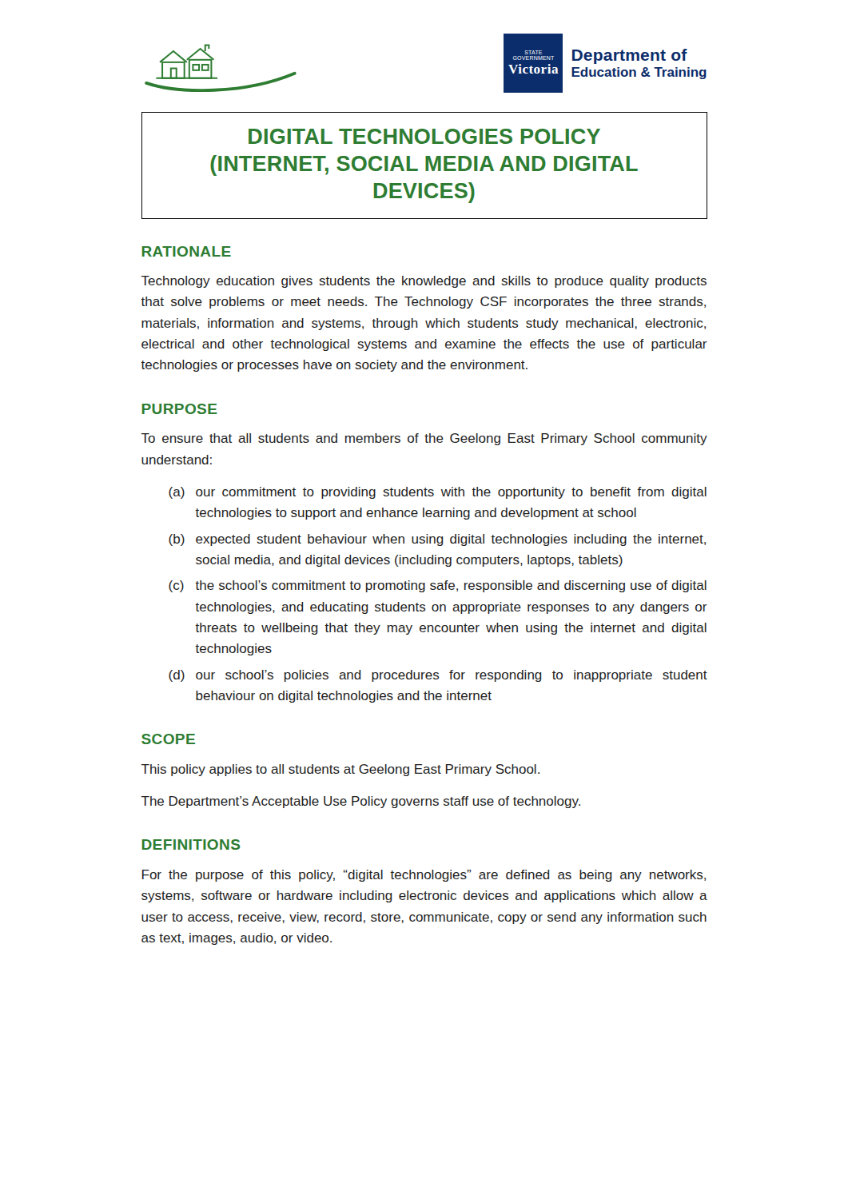Geelong East Primary School
State Government Victoria
Department of
Education & Training
DIGITAL TECHNOLOGIES POLICY
(INTERNET, SOCIAL MEDIA AND DIGITAL DEVICES)
RATIONALE
Technology education gives students the knowledge and skills to produce quality products that solve problems or meet needs. The Technology CSF incorporates the three strands, materials, information and systems, through which students study mechanical, electronic, electrical and other technological systems and examine the effects the use of particular technologies or processes have on society and the environment.
PURPOSE
To ensure that all students and members of the Geelong East Primary School community understand:
our commitment to providing students with the opportunity to benefit from digital technologies to support and enhance learning and development at school
expected student behaviour when using digital technologies including the internet, social media, and digital devices (including computers, laptops, tablets)
the school’s commitment to promoting safe, responsible and discerning use of digital technologies, and educating students on appropriate responses to any dangers or threats to wellbeing that they may encounter when using the internet and digital technologies
our school’s policies and procedures for responding to inappropriate student behaviour on digital technologies and the internet
SCOPE
This policy applies to all students at Geelong East Primary School.
The Department’s Acceptable Use Policy governs staff use of technology.
DEFINITIONS
For the purpose of this policy, “digital technologies” are defined as being any networks, systems, software or hardware including electronic devices and applications which allow a user to access, receive, view, record, store, communicate, copy or send any information such as text, images, audio, or video.